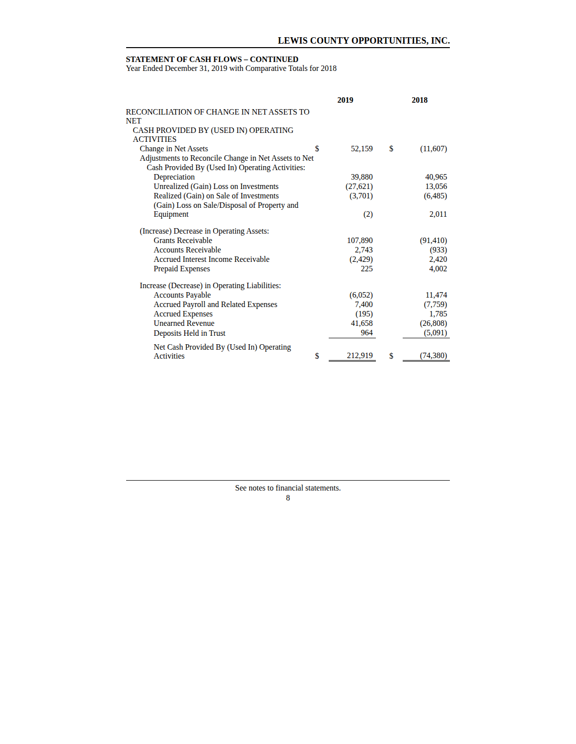LEWIS COUNTY OPPORTUNITIES, INC.
STATEMENT OF CASH FLOWS – CONTINUED
Year Ended December 31, 2019 with Comparative Totals for 2018
| | 2019 | | 2018 |
| RECONCILIATION OF CHANGE IN NET ASSETS TO NET | | | | | |
| CASH PROVIDED BY (USED IN) OPERATING ACTIVITIES | | | | | |
| Change in Net Assets | $ | 52,159 | | $ | (11,607) |
| Adjustments to Reconcile Change in Net Assets to Net | | | | | |
| Cash Provided By (Used In) Operating Activities: | | | | | |
| Depreciation | | 39,880 | | | 40,965 |
| Unrealized (Gain) Loss on Investments | | (27,621) | | | 13,056 |
| Realized (Gain) on Sale of Investments | | (3,701) | | | (6,485) |
| (Gain) Loss on Sale/Disposal of Property and Equipment | | (2) | | | 2,011 |
| (Increase) Decrease in Operating Assets: | | | | | |
| Grants Receivable | | 107,890 | | | (91,410) |
| Accounts Receivable | | 2,743 | | | (933) |
| Accrued Interest Income Receivable | | (2,429) | | | 2,420 |
| Prepaid Expenses | | 225 | | | 4,002 |
| Increase (Decrease) in Operating Liabilities: | | | | | |
| Accounts Payable | | (6,052) | | | 11,474 |
| Accrued Payroll and Related Expenses | | 7,400 | | | (7,759) |
| Accrued Expenses | | (195) | | | 1,785 |
| Unearned Revenue | | 41,658 | | | (26,808) |
| Deposits Held in Trust | | 964 | | | (5,091) |
| Net Cash Provided By (Used In) Operating Activities | $ | 212,919 | | $ | (74,380) |
See notes to financial statements.
8